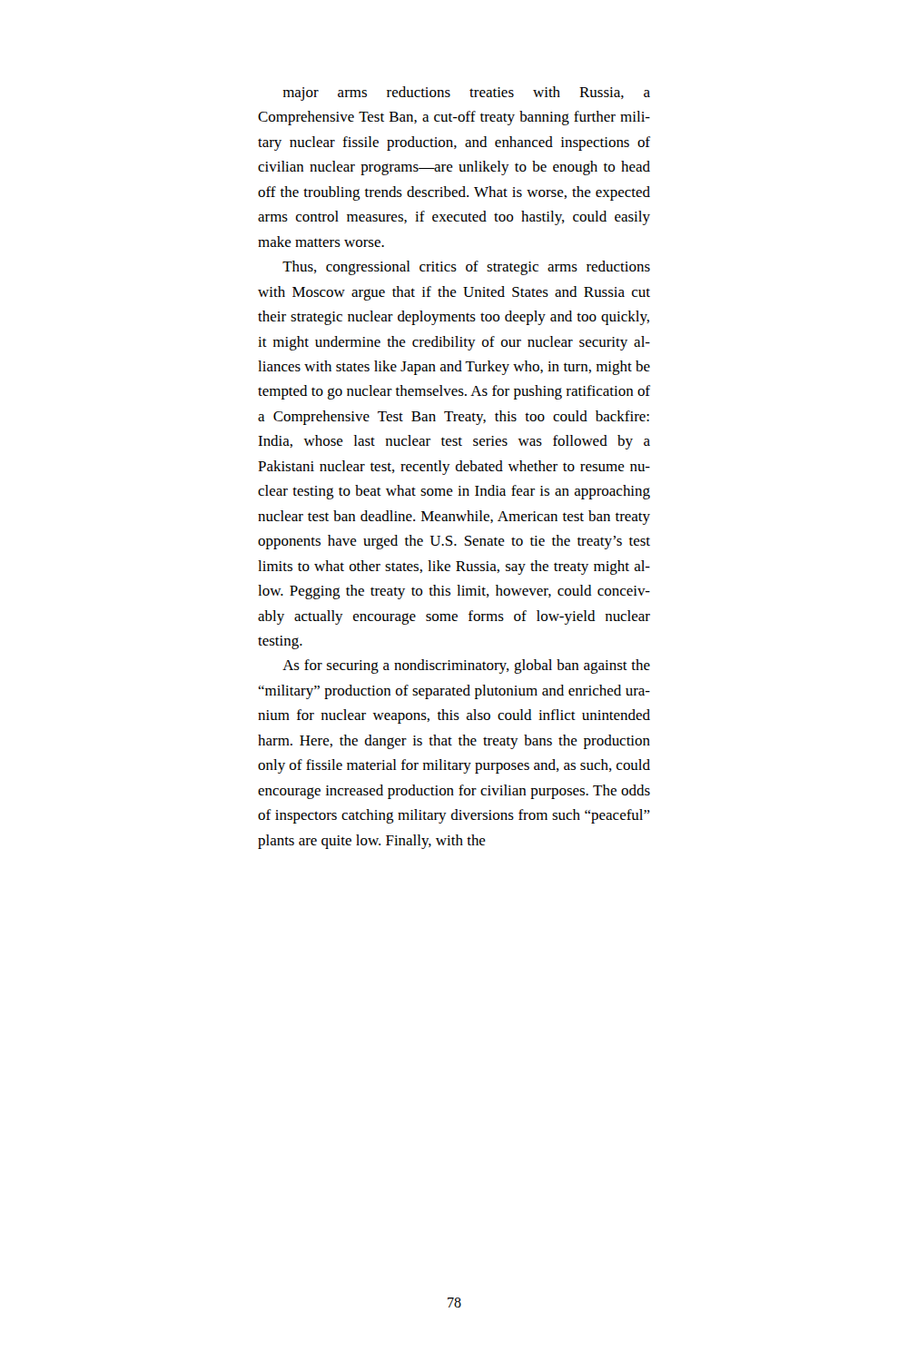major arms reductions treaties with Russia, a Comprehensive Test Ban, a cut-off treaty banning further military nuclear fissile production, and enhanced inspections of civilian nuclear programs—are unlikely to be enough to head off the troubling trends described. What is worse, the expected arms control measures, if executed too hastily, could easily make matters worse.
Thus, congressional critics of strategic arms reductions with Moscow argue that if the United States and Russia cut their strategic nuclear deployments too deeply and too quickly, it might undermine the credibility of our nuclear security alliances with states like Japan and Turkey who, in turn, might be tempted to go nuclear themselves. As for pushing ratification of a Comprehensive Test Ban Treaty, this too could backfire: India, whose last nuclear test series was followed by a Pakistani nuclear test, recently debated whether to resume nuclear testing to beat what some in India fear is an approaching nuclear test ban deadline. Meanwhile, American test ban treaty opponents have urged the U.S. Senate to tie the treaty’s test limits to what other states, like Russia, say the treaty might allow. Pegging the treaty to this limit, however, could conceivably actually encourage some forms of low-yield nuclear testing.
As for securing a nondiscriminatory, global ban against the “military” production of separated plutonium and enriched uranium for nuclear weapons, this also could inflict unintended harm. Here, the danger is that the treaty bans the production only of fissile material for military purposes and, as such, could encourage increased production for civilian purposes. The odds of inspectors catching military diversions from such “peaceful” plants are quite low. Finally, with the
78